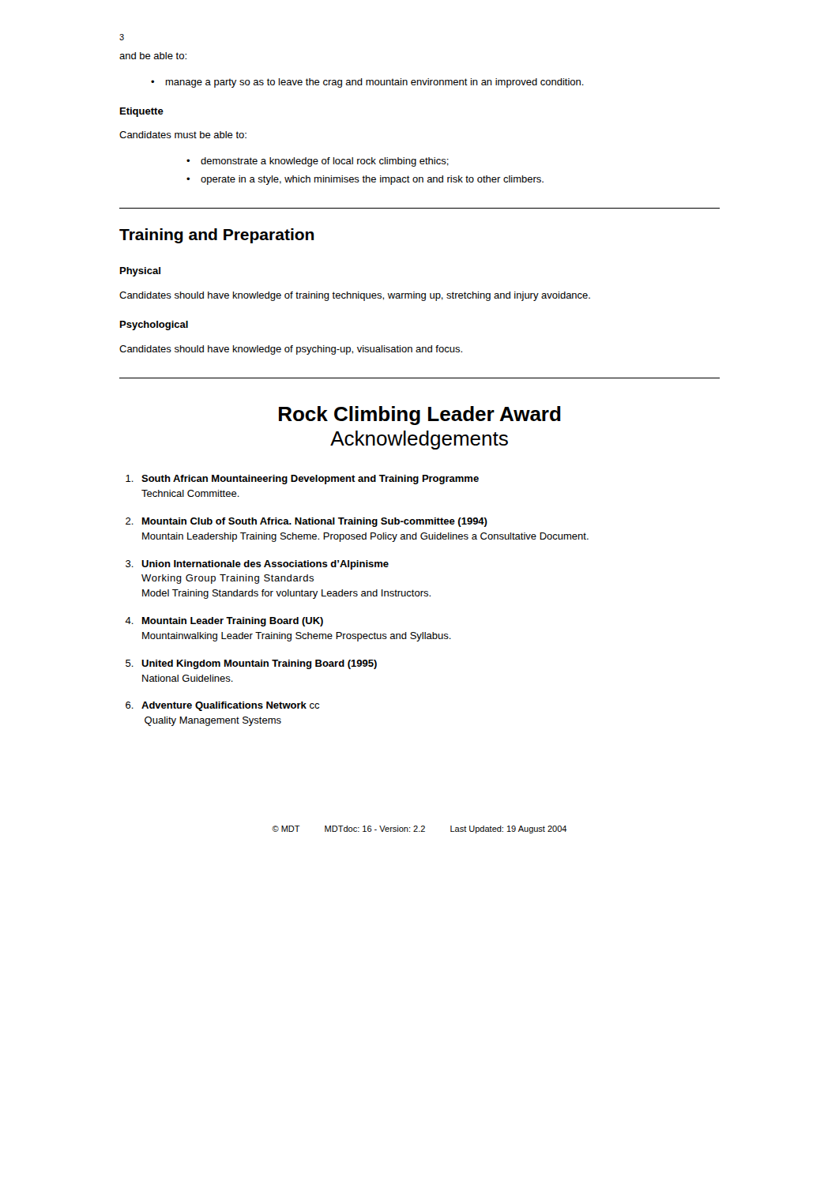3
and be able to:
manage a party so as to leave the crag and mountain environment in an improved condition.
Etiquette
Candidates must be able to:
demonstrate a knowledge of local rock climbing ethics;
operate in a style, which minimises the impact on and risk to other climbers.
Training and Preparation
Physical
Candidates should have knowledge of training techniques, warming up, stretching and injury avoidance.
Psychological
Candidates should have knowledge of psyching-up, visualisation and focus.
Rock Climbing Leader Award
Acknowledgements
South African Mountaineering Development and Training Programme Technical Committee.
Mountain Club of South Africa. National Training Sub-committee (1994) Mountain Leadership Training Scheme. Proposed Policy and Guidelines a Consultative Document.
Union Internationale des Associations d’Alpinisme Working Group Training Standards Model Training Standards for voluntary Leaders and Instructors.
Mountain Leader Training Board (UK) Mountainwalking Leader Training Scheme Prospectus and Syllabus.
United Kingdom Mountain Training Board (1995) National Guidelines.
Adventure Qualifications Network cc Quality Management Systems
© MDT MDTdoc: 16 - Version: 2.2 Last Updated: 19 August 2004